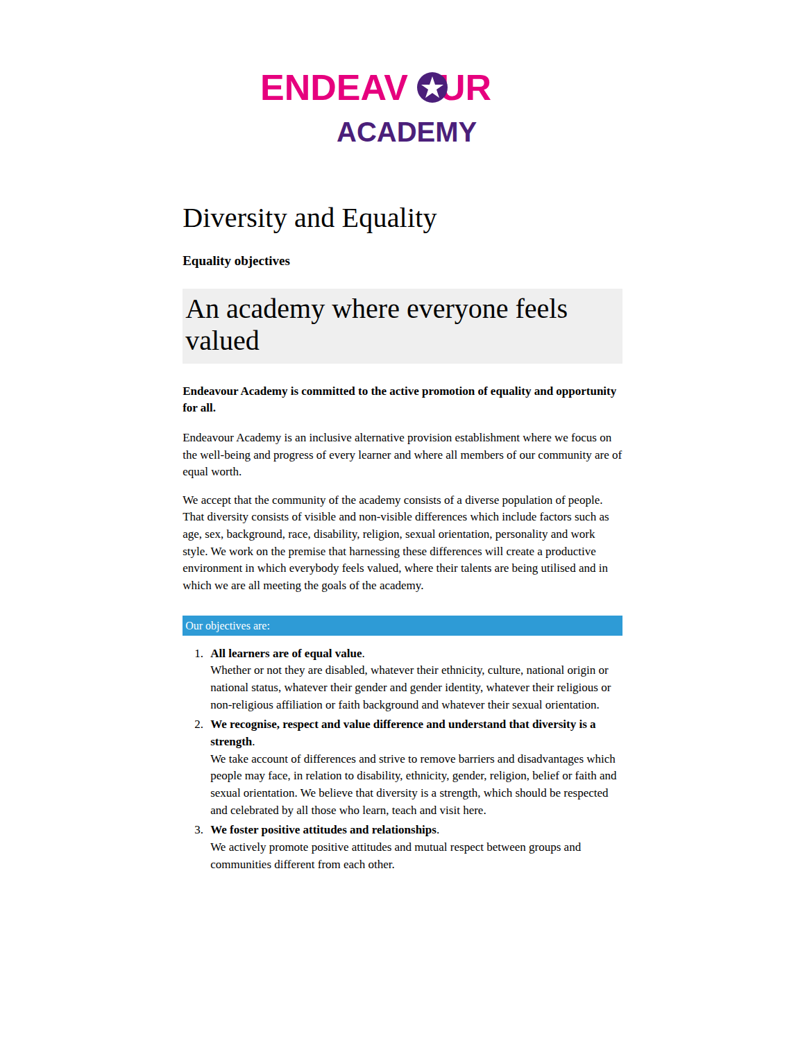Diversity and Equality
Equality objectives
An academy where everyone feels valued
Endeavour Academy is committed to the active promotion of equality and opportunity for all.
Endeavour Academy is an inclusive alternative provision establishment where we focus on the well-being and progress of every learner and where all members of our community are of equal worth.
We accept that the community of the academy consists of a diverse population of people. That diversity consists of visible and non-visible differences which include factors such as age, sex, background, race, disability, religion, sexual orientation, personality and work style. We work on the premise that harnessing these differences will create a productive environment in which everybody feels valued, where their talents are being utilised and in which we are all meeting the goals of the academy.
Our objectives are:
All learners are of equal value. Whether or not they are disabled, whatever their ethnicity, culture, national origin or national status, whatever their gender and gender identity, whatever their religious or non-religious affiliation or faith background and whatever their sexual orientation.
We recognise, respect and value difference and understand that diversity is a strength. We take account of differences and strive to remove barriers and disadvantages which people may face, in relation to disability, ethnicity, gender, religion, belief or faith and sexual orientation. We believe that diversity is a strength, which should be respected and celebrated by all those who learn, teach and visit here.
We foster positive attitudes and relationships. We actively promote positive attitudes and mutual respect between groups and communities different from each other.